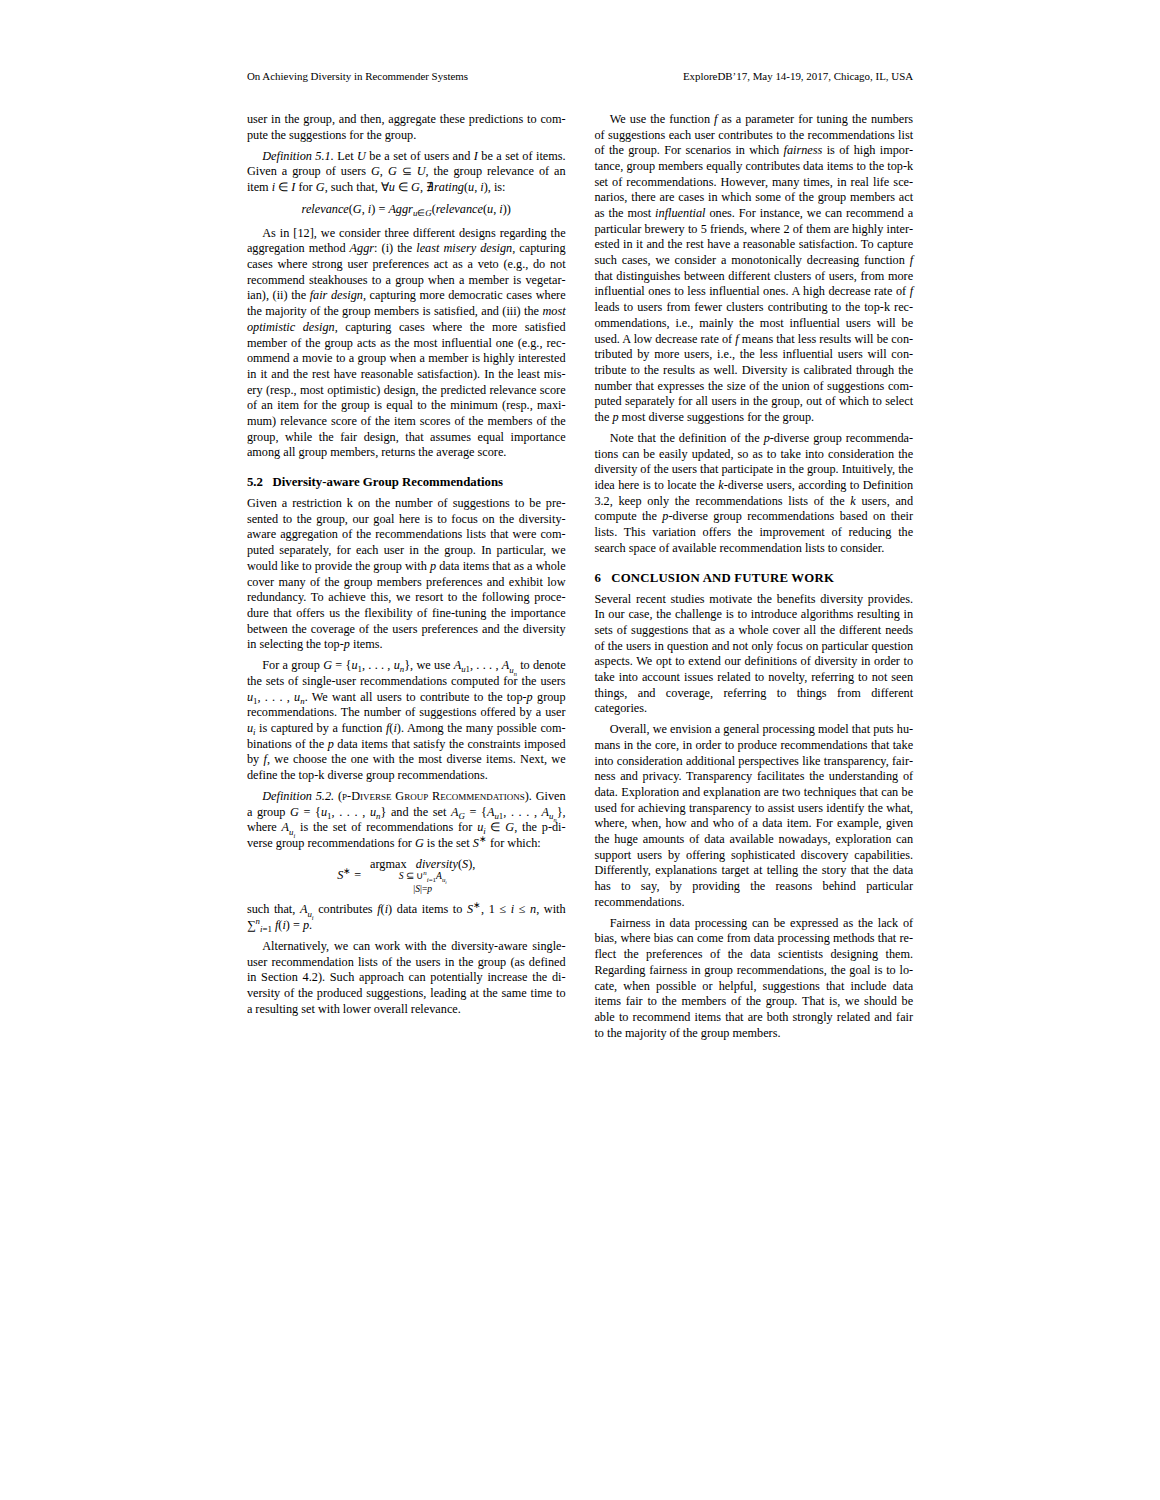On Achieving Diversity in Recommender Systems
ExploreDB’17, May 14-19, 2017, Chicago, IL, USA
user in the group, and then, aggregate these predictions to compute the suggestions for the group.
Definition 5.1. Let U be a set of users and I be a set of items. Given a group of users G, G ⊆ U, the group relevance of an item i ∈ I for G, such that, ∀u ∈ G, ∄rating(u, i), is:
relevance(G, i) = Aggru∈G(relevance(u, i))
As in [12], we consider three different designs regarding the aggregation method Aggr: (i) the least misery design, capturing cases where strong user preferences act as a veto (e.g., do not recommend steakhouses to a group when a member is vegetarian), (ii) the fair design, capturing more democratic cases where the majority of the group members is satisfied, and (iii) the most optimistic design, capturing cases where the more satisfied member of the group acts as the most influential one (e.g., recommend a movie to a group when a member is highly interested in it and the rest have reasonable satisfaction). In the least misery (resp., most optimistic) design, the predicted relevance score of an item for the group is equal to the minimum (resp., maximum) relevance score of the item scores of the members of the group, while the fair design, that assumes equal importance among all group members, returns the average score.
5.2 Diversity-aware Group Recommendations
Given a restriction k on the number of suggestions to be presented to the group, our goal here is to focus on the diversity-aware aggregation of the recommendations lists that were computed separately, for each user in the group. In particular, we would like to provide the group with p data items that as a whole cover many of the group members preferences and exhibit low redundancy. To achieve this, we resort to the following procedure that offers us the flexibility of fine-tuning the importance between the coverage of the users preferences and the diversity in selecting the top-p items.
For a group G = {u1, . . . , un}, we use Au1, . . . , Aun to denote the sets of single-user recommendations computed for the users u1, . . . , un. We want all users to contribute to the top-p group recommendations. The number of suggestions offered by a user ui is captured by a function f(i). Among the many possible combinations of the p data items that satisfy the constraints imposed by f, we choose the one with the most diverse items. Next, we define the top-k diverse group recommendations.
Definition 5.2. (p-Diverse Group Recommendations). Given a group G = {u1, . . . , un} and the set AG = {Au1, . . . , Aun}, where Aui is the set of recommendations for ui ∈ G, the p-diverse group recommendations for G is the set S∗ for which:
S∗ = argmax diversity(S), S ⊆ ∪ni=1Aui |S|=p
such that, Aui contributes f(i) data items to S∗, 1 ≤ i ≤ n, with ∑ni=1 f(i) = p.
Alternatively, we can work with the diversity-aware single-user recommendation lists of the users in the group (as defined in Section 4.2). Such approach can potentially increase the diversity of the produced suggestions, leading at the same time to a resulting set with lower overall relevance.
We use the function f as a parameter for tuning the numbers of suggestions each user contributes to the recommendations list of the group. For scenarios in which fairness is of high importance, group members equally contributes data items to the top-k set of recommendations. However, many times, in real life scenarios, there are cases in which some of the group members act as the most influential ones. For instance, we can recommend a particular brewery to 5 friends, where 2 of them are highly interested in it and the rest have a reasonable satisfaction. To capture such cases, we consider a monotonically decreasing function f that distinguishes between different clusters of users, from more influential ones to less influential ones. A high decrease rate of f leads to users from fewer clusters contributing to the top-k recommendations, i.e., mainly the most influential users will be used. A low decrease rate of f means that less results will be contributed by more users, i.e., the less influential users will contribute to the results as well. Diversity is calibrated through the number that expresses the size of the union of suggestions computed separately for all users in the group, out of which to select the p most diverse suggestions for the group.
Note that the definition of the p-diverse group recommendations can be easily updated, so as to take into consideration the diversity of the users that participate in the group. Intuitively, the idea here is to locate the k-diverse users, according to Definition 3.2, keep only the recommendations lists of the k users, and compute the p-diverse group recommendations based on their lists. This variation offers the improvement of reducing the search space of available recommendation lists to consider.
6 Conclusion and Future Work
Several recent studies motivate the benefits diversity provides. In our case, the challenge is to introduce algorithms resulting in sets of suggestions that as a whole cover all the different needs of the users in question and not only focus on particular question aspects. We opt to extend our definitions of diversity in order to take into account issues related to novelty, referring to not seen things, and coverage, referring to things from different categories.
Overall, we envision a general processing model that puts humans in the core, in order to produce recommendations that take into consideration additional perspectives like transparency, fairness and privacy. Transparency facilitates the understanding of data. Exploration and explanation are two techniques that can be used for achieving transparency to assist users identify the what, where, when, how and who of a data item. For example, given the huge amounts of data available nowadays, exploration can support users by offering sophisticated discovery capabilities. Differently, explanations target at telling the story that the data has to say, by providing the reasons behind particular recommendations.
Fairness in data processing can be expressed as the lack of bias, where bias can come from data processing methods that reflect the preferences of the data scientists designing them. Regarding fairness in group recommendations, the goal is to locate, when possible or helpful, suggestions that include data items fair to the members of the group. That is, we should be able to recommend items that are both strongly related and fair to the majority of the group members.